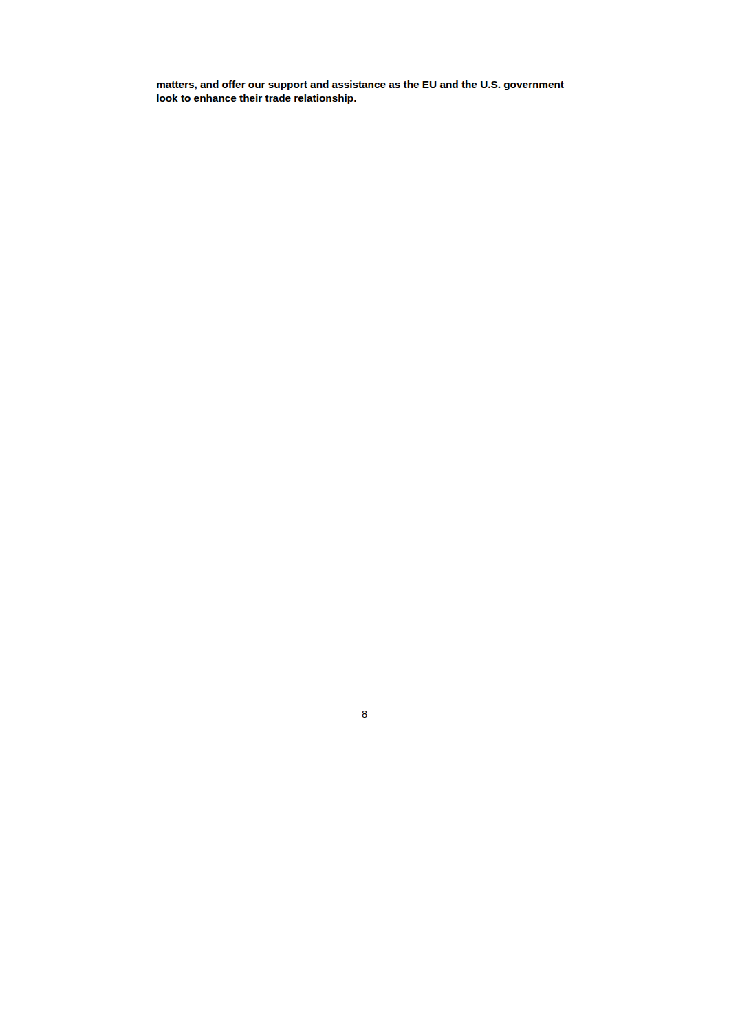matters, and offer our support and assistance as the EU and the U.S. government look to enhance their trade relationship.
8